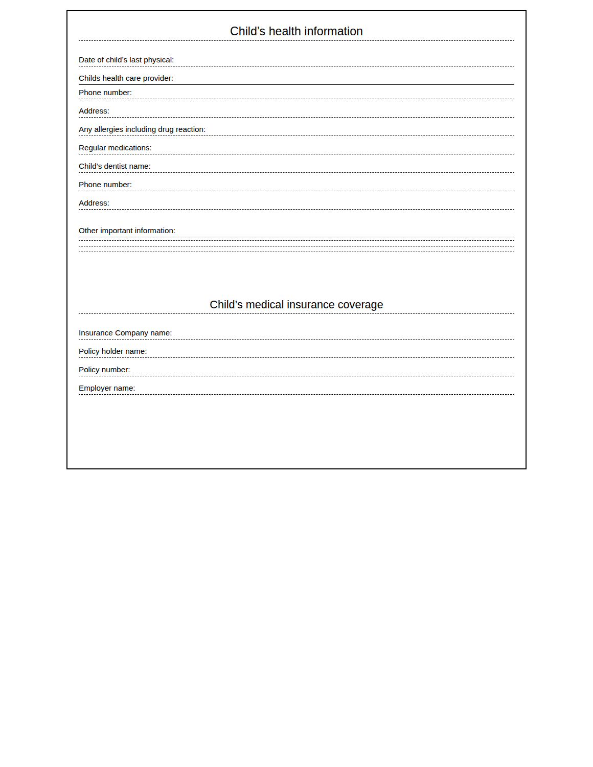Child’s health information
Date of child’s last physical:
Childs health care provider:
Phone number:
Address:
Any allergies including drug reaction:
Regular medications:
Child’s dentist name:
Phone number:
Address:
Other important information:
Child’s medical insurance coverage
Insurance Company name:
Policy holder name:
Policy number:
Employer name: